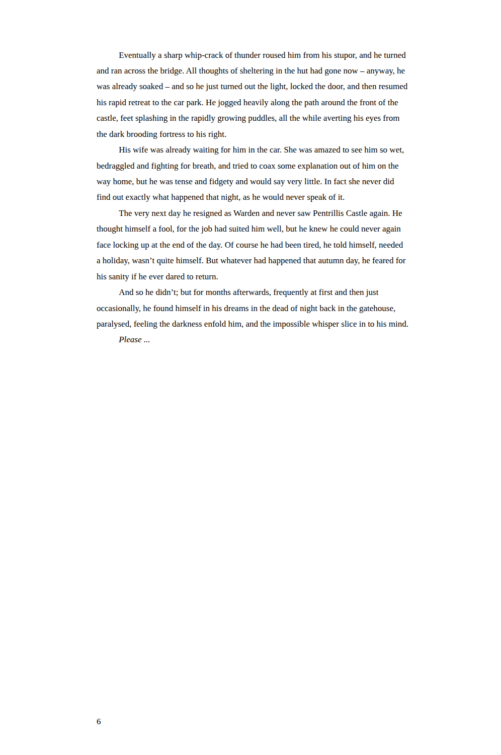Eventually a sharp whip-crack of thunder roused him from his stupor, and he turned and ran across the bridge. All thoughts of sheltering in the hut had gone now – anyway, he was already soaked – and so he just turned out the light, locked the door, and then resumed his rapid retreat to the car park. He jogged heavily along the path around the front of the castle, feet splashing in the rapidly growing puddles, all the while averting his eyes from the dark brooding fortress to his right.
His wife was already waiting for him in the car. She was amazed to see him so wet, bedraggled and fighting for breath, and tried to coax some explanation out of him on the way home, but he was tense and fidgety and would say very little. In fact she never did find out exactly what happened that night, as he would never speak of it.
The very next day he resigned as Warden and never saw Pentrillis Castle again. He thought himself a fool, for the job had suited him well, but he knew he could never again face locking up at the end of the day. Of course he had been tired, he told himself, needed a holiday, wasn’t quite himself. But whatever had happened that autumn day, he feared for his sanity if he ever dared to return.
And so he didn’t; but for months afterwards, frequently at first and then just occasionally, he found himself in his dreams in the dead of night back in the gatehouse, paralysed, feeling the darkness enfold him, and the impossible whisper slice in to his mind.
Please ...
6